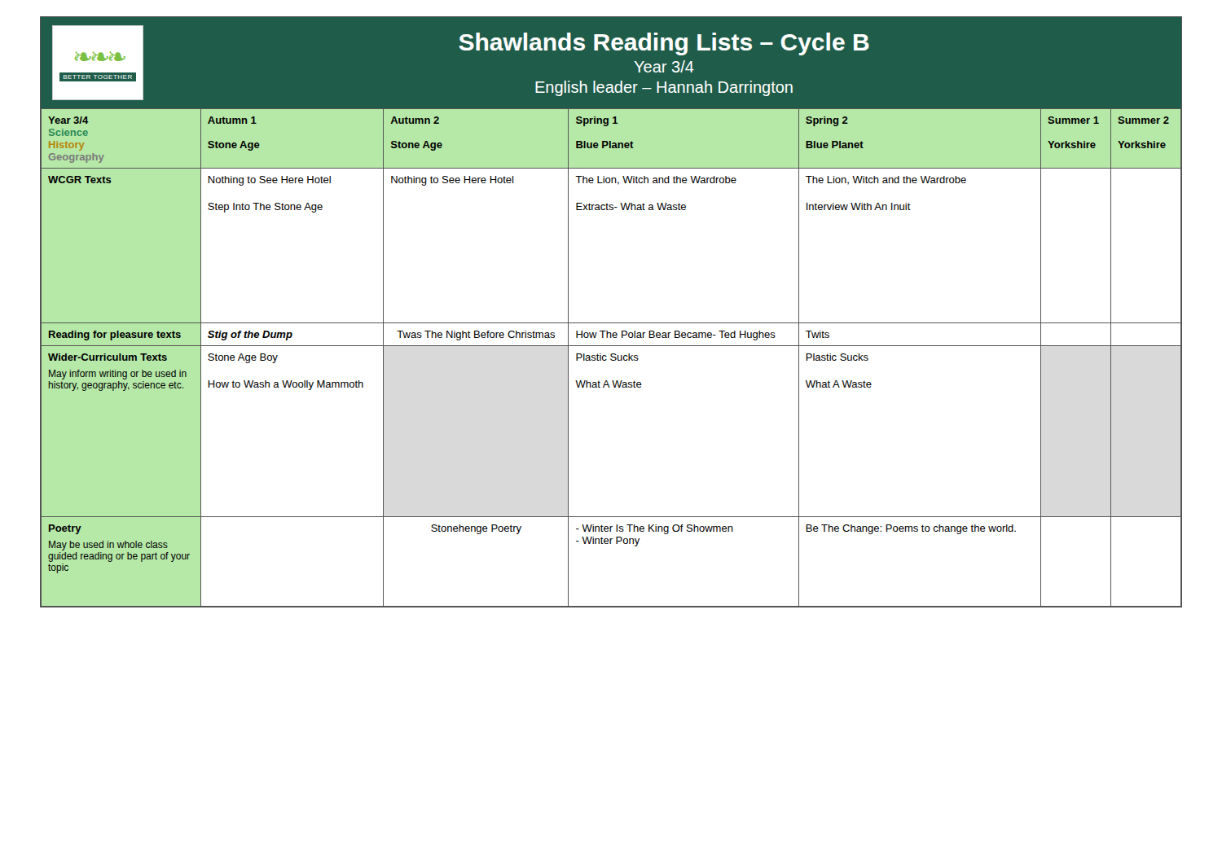❧❧❧
BETTER TOGETHER
Shawlands Reading Lists – Cycle B
Year 3/4
English leader – Hannah Darrington
| Year 3/4 Science History Geography | Autumn 1 Stone Age | Autumn 2 Stone Age | Spring 1 Blue Planet | Spring 2 Blue Planet | Summer 1 Yorkshire | Summer 2 Yorkshire |
| --- | --- | --- | --- | --- | --- | --- |
| WCGR Texts | Nothing to See Here Hotel Step Into The Stone Age | Nothing to See Here Hotel | The Lion, Witch and the Wardrobe Extracts- What a Waste | The Lion, Witch and the Wardrobe Interview With An Inuit | | |
| Reading for pleasure texts | Stig of the Dump | Twas The Night Before Christmas | How The Polar Bear Became- Ted Hughes | Twits | | |
| Wider-Curriculum Texts May inform writing or be used in history, geography, science etc. | Stone Age Boy How to Wash a Woolly Mammoth | | Plastic Sucks What A Waste | Plastic Sucks What A Waste | | |
| Poetry May be used in whole class guided reading or be part of your topic | | Stonehenge Poetry | Winter Is The King Of Showmen Winter Pony | Be The Change: Poems to change the world. | | |